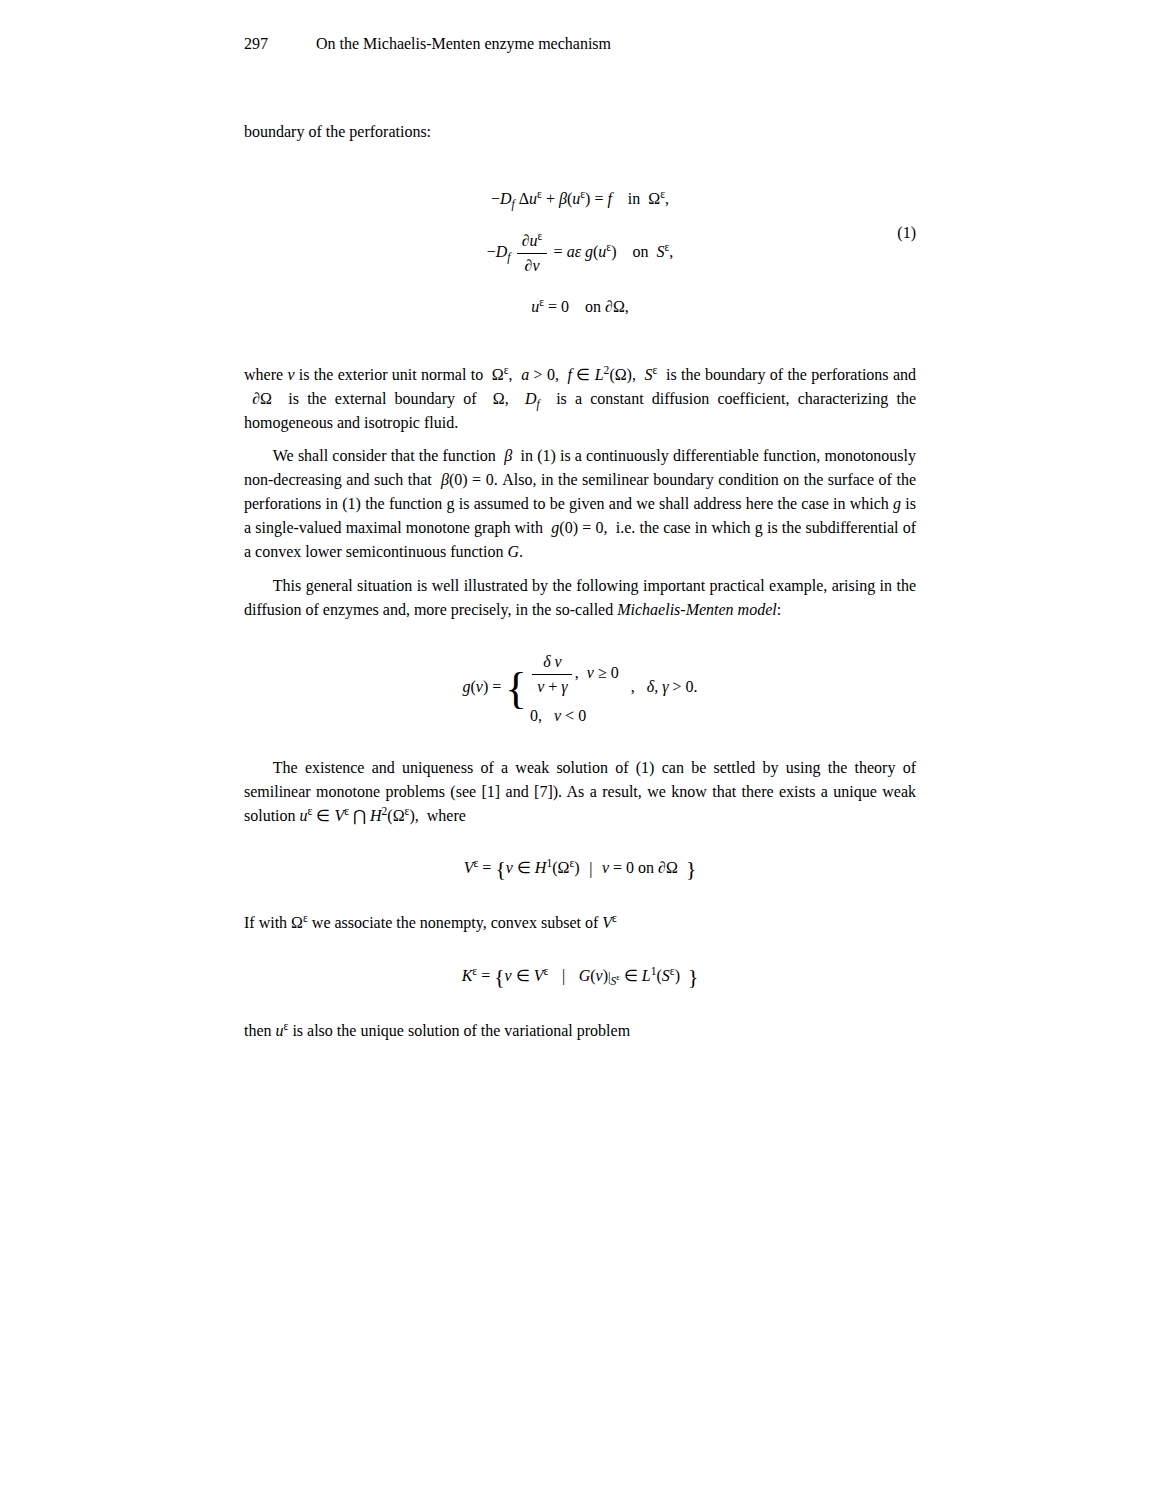297 On the Michaelis-Menten enzyme mechanism
boundary of the perforations:
−Df Δuε + β(uε) = f in Ωε,
−Df ∂uε∂ν = aε g(uε) on Sε,
uε = 0 on ∂Ω,
(1)
where ν is the exterior unit normal to Ωε, a > 0, f ∈ L2(Ω), Sε is the boundary of the perforations and ∂Ω is the external boundary of Ω, Df is a constant diffusion coefficient, characterizing the homogeneous and isotropic fluid.
We shall consider that the function β in (1) is a continuously differentiable function, monotonously non-decreasing and such that β(0) = 0. Also, in the semilinear boundary condition on the surface of the perforations in (1) the function g is assumed to be given and we shall address here the case in which g is a single-valued maximal monotone graph with g(0) = 0, i.e. the case in which g is the subdifferential of a convex lower semicontinuous function G.
This general situation is well illustrated by the following important practical example, arising in the diffusion of enzymes and, more precisely, in the so-called Michaelis-Menten model:
g(v) = {
δ v v + γ, v ≥ 0
0, v < 0
, δ, γ > 0.
The existence and uniqueness of a weak solution of (1) can be settled by using the theory of semilinear monotone problems (see [1] and [7]). As a result, we know that there exists a unique weak solution uε ∈ Vε ⋂ H2(Ωε), where
Vε = {v ∈ H1(Ωε) | v = 0 on ∂Ω }
If with Ωε we associate the nonempty, convex subset of Vε
Kε = {v ∈ Vε | G(v)|Sε ∈ L1(Sε) }
then uε is also the unique solution of the variational problem